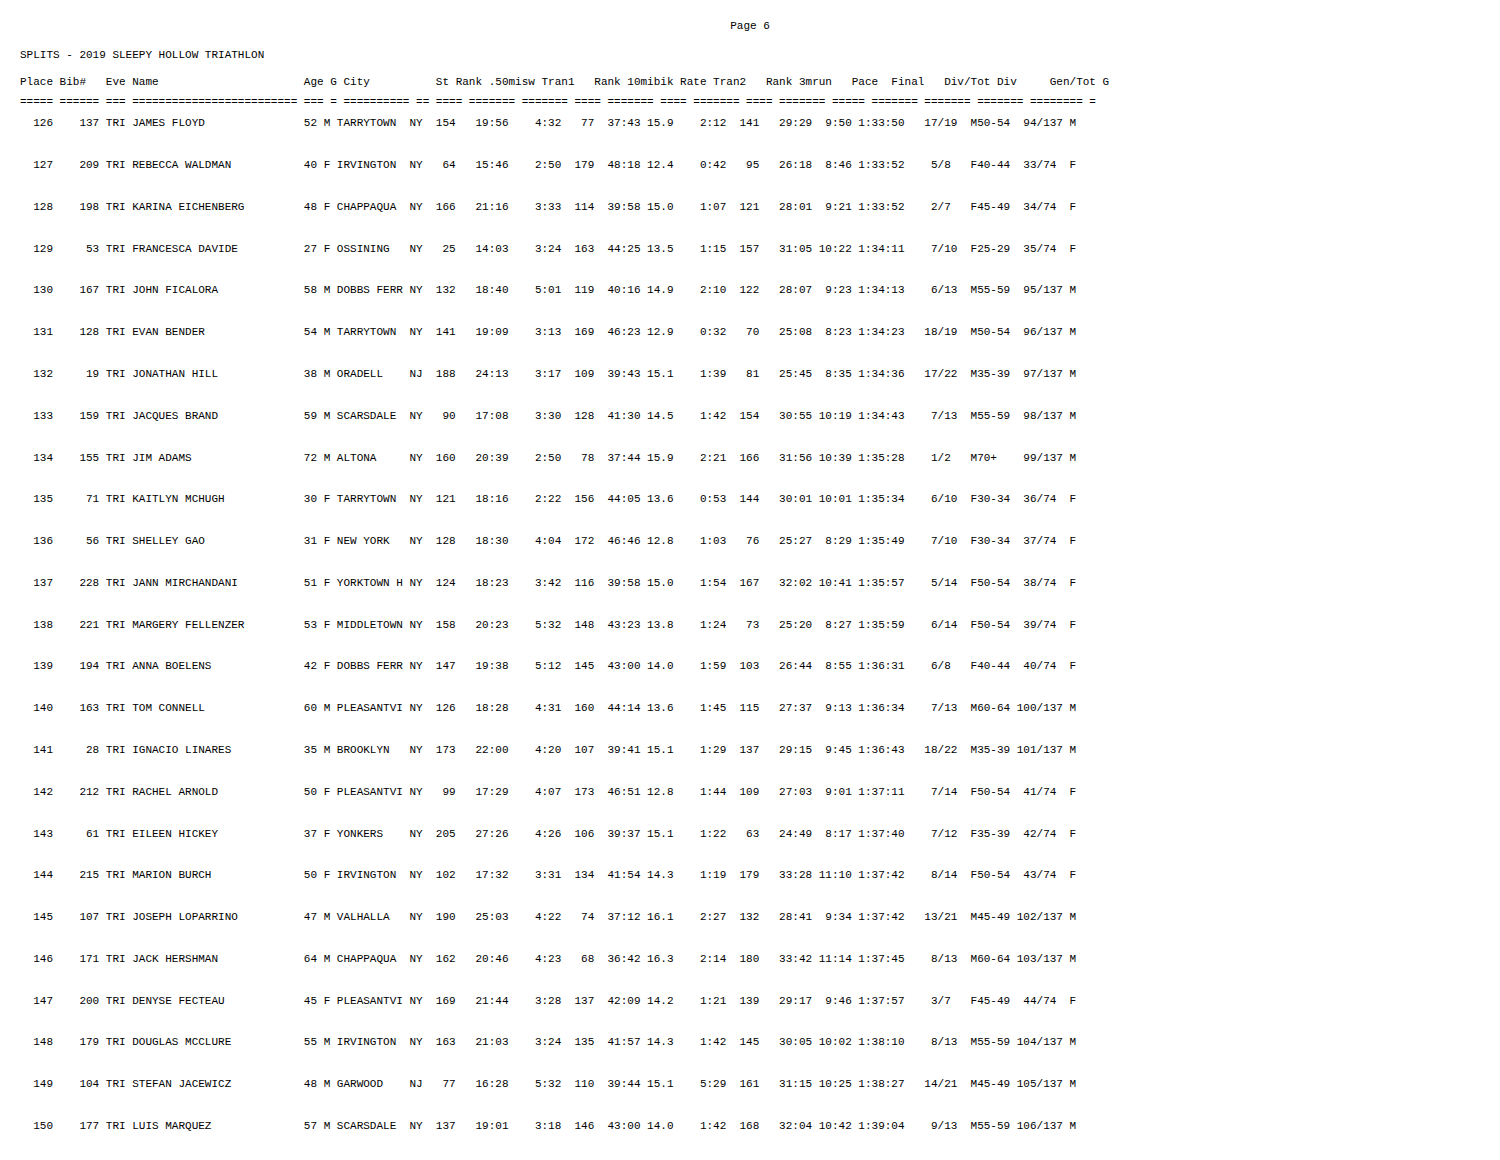Page 6
SPLITS - 2019 SLEEPY HOLLOW TRIATHLON
Place Bib#   Eve Name                      Age G City          St Rank .50misw Tran1   Rank 10mibik Rate Tran2   Rank 3mrun   Pace  Final   Div/Tot Div     Gen/Tot G
===== ====== === ========================= === = ========== == ==== ======= ======= ==== ======= ==== ======= ==== ======= ===== ======= ======= ======= ======== =
  126    137 TRI JAMES FLOYD               52 M TARRYTOWN  NY  154   19:56    4:32   77  37:43 15.9    2:12  141   29:29  9:50 1:33:50   17/19  M50-54  94/137 M

  127    209 TRI REBECCA WALDMAN           40 F IRVINGTON  NY   64   15:46    2:50  179  48:18 12.4    0:42   95   26:18  8:46 1:33:52    5/8   F40-44  33/74  F

  128    198 TRI KARINA EICHENBERG         48 F CHAPPAQUA  NY  166   21:16    3:33  114  39:58 15.0    1:07  121   28:01  9:21 1:33:52    2/7   F45-49  34/74  F

  129     53 TRI FRANCESCA DAVIDE          27 F OSSINING   NY   25   14:03    3:24  163  44:25 13.5    1:15  157   31:05 10:22 1:34:11    7/10  F25-29  35/74  F

  130    167 TRI JOHN FICALORA             58 M DOBBS FERR NY  132   18:40    5:01  119  40:16 14.9    2:10  122   28:07  9:23 1:34:13    6/13  M55-59  95/137 M

  131    128 TRI EVAN BENDER               54 M TARRYTOWN  NY  141   19:09    3:13  169  46:23 12.9    0:32   70   25:08  8:23 1:34:23   18/19  M50-54  96/137 M

  132     19 TRI JONATHAN HILL             38 M ORADELL    NJ  188   24:13    3:17  109  39:43 15.1    1:39   81   25:45  8:35 1:34:36   17/22  M35-39  97/137 M

  133    159 TRI JACQUES BRAND             59 M SCARSDALE  NY   90   17:08    3:30  128  41:30 14.5    1:42  154   30:55 10:19 1:34:43    7/13  M55-59  98/137 M

  134    155 TRI JIM ADAMS                 72 M ALTONA     NY  160   20:39    2:50   78  37:44 15.9    2:21  166   31:56 10:39 1:35:28    1/2   M70+    99/137 M

  135     71 TRI KAITLYN MCHUGH            30 F TARRYTOWN  NY  121   18:16    2:22  156  44:05 13.6    0:53  144   30:01 10:01 1:35:34    6/10  F30-34  36/74  F

  136     56 TRI SHELLEY GAO               31 F NEW YORK   NY  128   18:30    4:04  172  46:46 12.8    1:03   76   25:27  8:29 1:35:49    7/10  F30-34  37/74  F

  137    228 TRI JANN MIRCHANDANI          51 F YORKTOWN H NY  124   18:23    3:42  116  39:58 15.0    1:54  167   32:02 10:41 1:35:57    5/14  F50-54  38/74  F

  138    221 TRI MARGERY FELLENZER         53 F MIDDLETOWN NY  158   20:23    5:32  148  43:23 13.8    1:24   73   25:20  8:27 1:35:59    6/14  F50-54  39/74  F

  139    194 TRI ANNA BOELENS              42 F DOBBS FERR NY  147   19:38    5:12  145  43:00 14.0    1:59  103   26:44  8:55 1:36:31    6/8   F40-44  40/74  F

  140    163 TRI TOM CONNELL               60 M PLEASANTVI NY  126   18:28    4:31  160  44:14 13.6    1:45  115   27:37  9:13 1:36:34    7/13  M60-64 100/137 M

  141     28 TRI IGNACIO LINARES           35 M BROOKLYN   NY  173   22:00    4:20  107  39:41 15.1    1:29  137   29:15  9:45 1:36:43   18/22  M35-39 101/137 M

  142    212 TRI RACHEL ARNOLD             50 F PLEASANTVI NY   99   17:29    4:07  173  46:51 12.8    1:44  109   27:03  9:01 1:37:11    7/14  F50-54  41/74  F

  143     61 TRI EILEEN HICKEY             37 F YONKERS    NY  205   27:26    4:26  106  39:37 15.1    1:22   63   24:49  8:17 1:37:40    7/12  F35-39  42/74  F

  144    215 TRI MARION BURCH              50 F IRVINGTON  NY  102   17:32    3:31  134  41:54 14.3    1:19  179   33:28 11:10 1:37:42    8/14  F50-54  43/74  F

  145    107 TRI JOSEPH LOPARRINO          47 M VALHALLA   NY  190   25:03    4:22   74  37:12 16.1    2:27  132   28:41  9:34 1:37:42   13/21  M45-49 102/137 M

  146    171 TRI JACK HERSHMAN             64 M CHAPPAQUA  NY  162   20:46    4:23   68  36:42 16.3    2:14  180   33:42 11:14 1:37:45    8/13  M60-64 103/137 M

  147    200 TRI DENYSE FECTEAU            45 F PLEASANTVI NY  169   21:44    3:28  137  42:09 14.2    1:21  139   29:17  9:46 1:37:57    3/7   F45-49  44/74  F

  148    179 TRI DOUGLAS MCCLURE           55 M IRVINGTON  NY  163   21:03    3:24  135  41:57 14.3    1:42  145   30:05 10:02 1:38:10    8/13  M55-59 104/137 M

  149    104 TRI STEFAN JACEWICZ           48 M GARWOOD    NJ   77   16:28    5:32  110  39:44 15.1    5:29  161   31:15 10:25 1:38:27   14/21  M45-49 105/137 M

  150    177 TRI LUIS MARQUEZ              57 M SCARSDALE  NY  137   19:01    3:18  146  43:00 14.0    1:42  168   32:04 10:42 1:39:04    9/13  M55-59 106/137 M